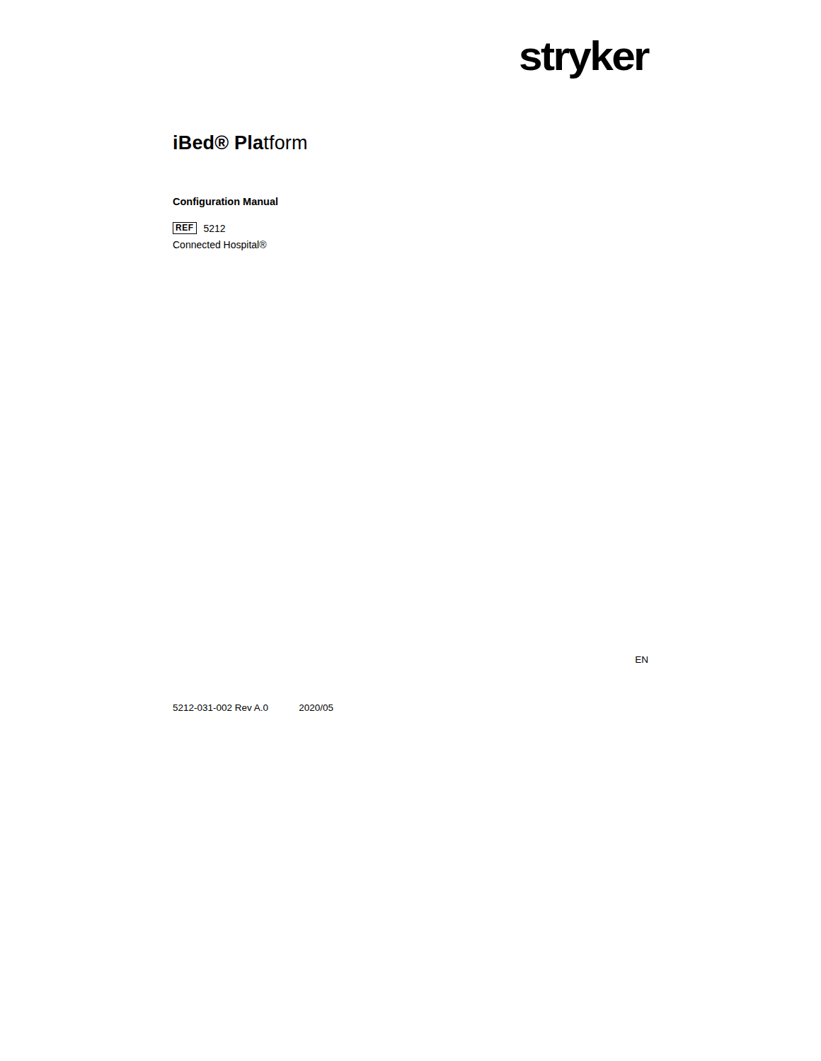stryker
iBed® Platform
Configuration Manual
REF 5212
Connected Hospital®
EN
5212-031-002 Rev A.0 2020/05